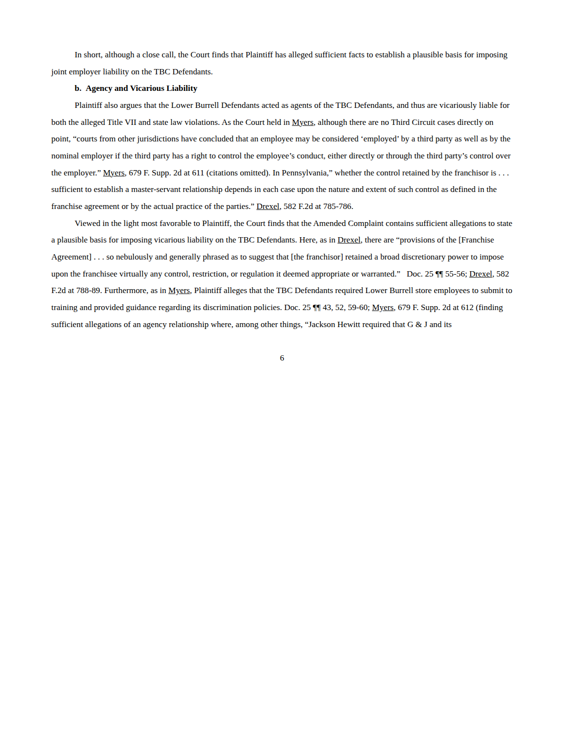In short, although a close call, the Court finds that Plaintiff has alleged sufficient facts to establish a plausible basis for imposing joint employer liability on the TBC Defendants.
b. Agency and Vicarious Liability
Plaintiff also argues that the Lower Burrell Defendants acted as agents of the TBC Defendants, and thus are vicariously liable for both the alleged Title VII and state law violations. As the Court held in Myers, although there are no Third Circuit cases directly on point, “courts from other jurisdictions have concluded that an employee may be considered ‘employed’ by a third party as well as by the nominal employer if the third party has a right to control the employee’s conduct, either directly or through the third party’s control over the employer.” Myers, 679 F. Supp. 2d at 611 (citations omitted). In Pennsylvania,” whether the control retained by the franchisor is . . . sufficient to establish a master-servant relationship depends in each case upon the nature and extent of such control as defined in the franchise agreement or by the actual practice of the parties.” Drexel, 582 F.2d at 785-786.
Viewed in the light most favorable to Plaintiff, the Court finds that the Amended Complaint contains sufficient allegations to state a plausible basis for imposing vicarious liability on the TBC Defendants. Here, as in Drexel, there are “provisions of the [Franchise Agreement] . . . so nebulously and generally phrased as to suggest that [the franchisor] retained a broad discretionary power to impose upon the franchisee virtually any control, restriction, or regulation it deemed appropriate or warranted.” Doc. 25 ¶¶ 55-56; Drexel, 582 F.2d at 788-89. Furthermore, as in Myers, Plaintiff alleges that the TBC Defendants required Lower Burrell store employees to submit to training and provided guidance regarding its discrimination policies. Doc. 25 ¶¶ 43, 52, 59-60; Myers, 679 F. Supp. 2d at 612 (finding sufficient allegations of an agency relationship where, among other things, “Jackson Hewitt required that G & J and its
6